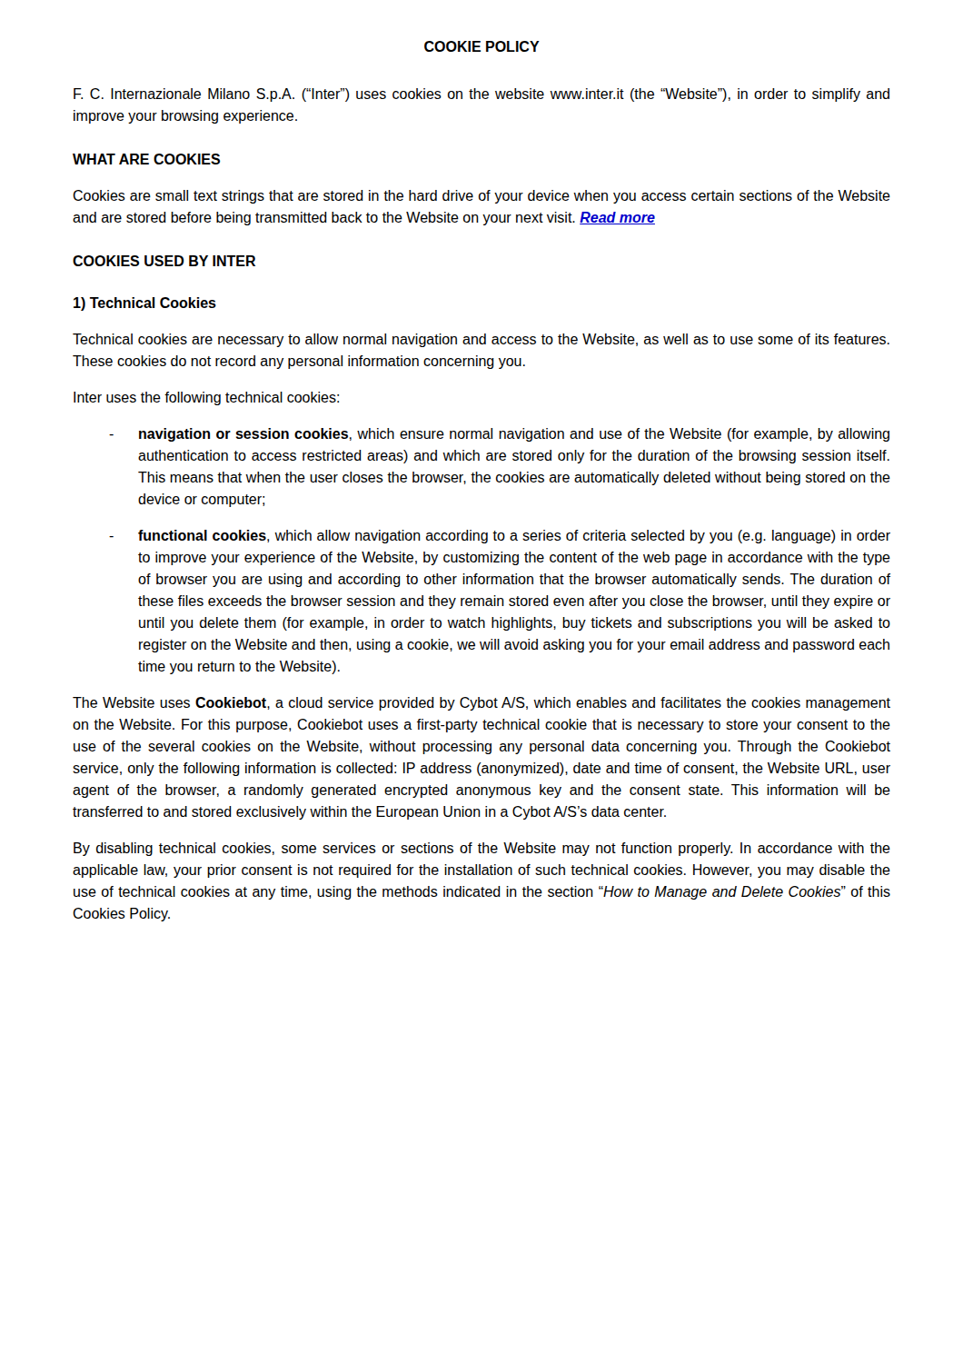COOKIE POLICY
F. C. Internazionale Milano S.p.A. (“Inter”) uses cookies on the website www.inter.it (the “Website”), in order to simplify and improve your browsing experience.
WHAT ARE COOKIES
Cookies are small text strings that are stored in the hard drive of your device when you access certain sections of the Website and are stored before being transmitted back to the Website on your next visit. Read more
COOKIES USED BY INTER
1) Technical Cookies
Technical cookies are necessary to allow normal navigation and access to the Website, as well as to use some of its features. These cookies do not record any personal information concerning you.
Inter uses the following technical cookies:
navigation or session cookies, which ensure normal navigation and use of the Website (for example, by allowing authentication to access restricted areas) and which are stored only for the duration of the browsing session itself. This means that when the user closes the browser, the cookies are automatically deleted without being stored on the device or computer;
functional cookies, which allow navigation according to a series of criteria selected by you (e.g. language) in order to improve your experience of the Website, by customizing the content of the web page in accordance with the type of browser you are using and according to other information that the browser automatically sends. The duration of these files exceeds the browser session and they remain stored even after you close the browser, until they expire or until you delete them (for example, in order to watch highlights, buy tickets and subscriptions you will be asked to register on the Website and then, using a cookie, we will avoid asking you for your email address and password each time you return to the Website).
The Website uses Cookiebot, a cloud service provided by Cybot A/S, which enables and facilitates the cookies management on the Website. For this purpose, Cookiebot uses a first-party technical cookie that is necessary to store your consent to the use of the several cookies on the Website, without processing any personal data concerning you. Through the Cookiebot service, only the following information is collected: IP address (anonymized), date and time of consent, the Website URL, user agent of the browser, a randomly generated encrypted anonymous key and the consent state. This information will be transferred to and stored exclusively within the European Union in a Cybot A/S’s data center.
By disabling technical cookies, some services or sections of the Website may not function properly. In accordance with the applicable law, your prior consent is not required for the installation of such technical cookies. However, you may disable the use of technical cookies at any time, using the methods indicated in the section “How to Manage and Delete Cookies” of this Cookies Policy.